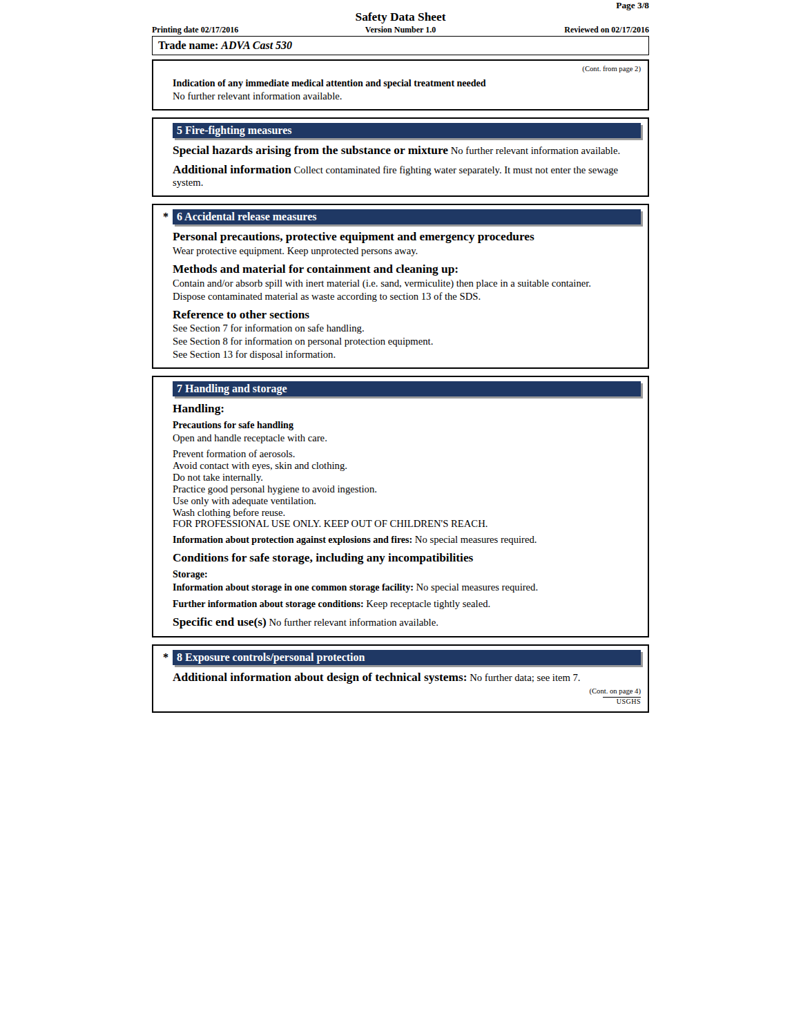Page 3/8
Safety Data Sheet
Printing date 02/17/2016 Version Number 1.0 Reviewed on 02/17/2016
Trade name: ADVA Cast 530
(Cont. from page 2)
Indication of any immediate medical attention and special treatment needed
No further relevant information available.
5 Fire-fighting measures
Special hazards arising from the substance or mixture No further relevant information available.
Additional information Collect contaminated fire fighting water separately. It must not enter the sewage system.
* 6 Accidental release measures
Personal precautions, protective equipment and emergency procedures
Wear protective equipment. Keep unprotected persons away.
Methods and material for containment and cleaning up:
Contain and/or absorb spill with inert material (i.e. sand, vermiculite) then place in a suitable container.
Dispose contaminated material as waste according to section 13 of the SDS.
Reference to other sections
See Section 7 for information on safe handling.
See Section 8 for information on personal protection equipment.
See Section 13 for disposal information.
7 Handling and storage
Handling:
Precautions for safe handling
Open and handle receptacle with care.
Prevent formation of aerosols.
Avoid contact with eyes, skin and clothing.
Do not take internally.
Practice good personal hygiene to avoid ingestion.
Use only with adequate ventilation.
Wash clothing before reuse.
FOR PROFESSIONAL USE ONLY. KEEP OUT OF CHILDREN'S REACH.
Information about protection against explosions and fires: No special measures required.
Conditions for safe storage, including any incompatibilities
Storage:
Information about storage in one common storage facility: No special measures required.
Further information about storage conditions: Keep receptacle tightly sealed.
Specific end use(s) No further relevant information available.
* 8 Exposure controls/personal protection
Additional information about design of technical systems: No further data; see item 7.
(Cont. on page 4)
USGHS